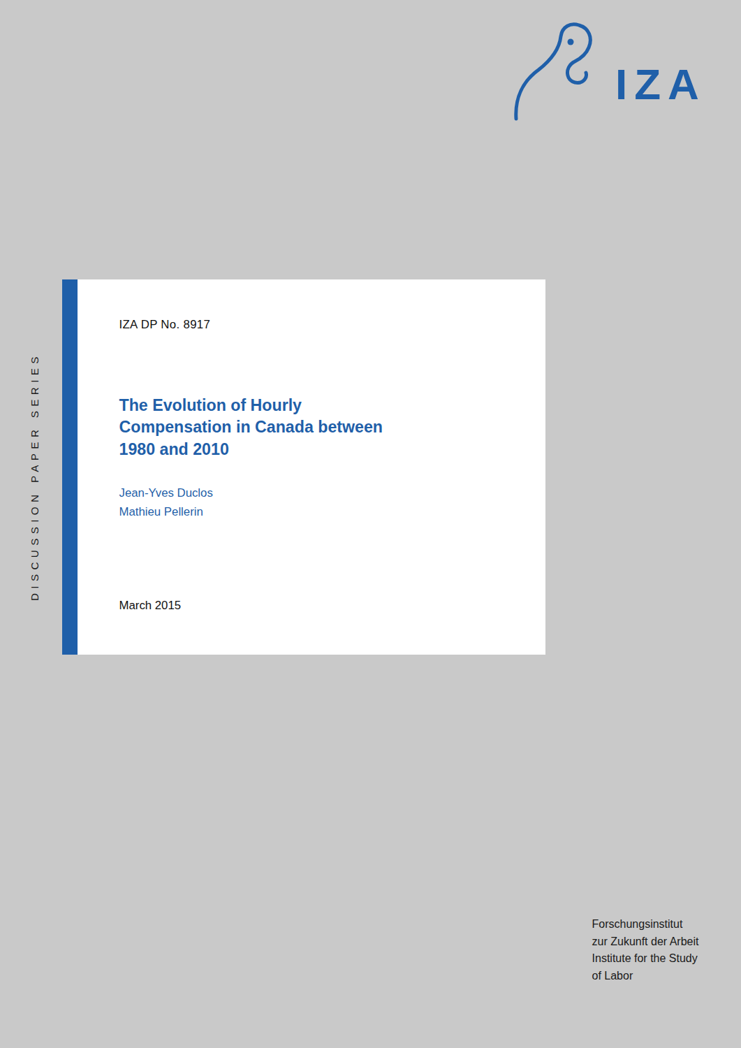IZA IZA
Discussion Paper Series
IZA DP No. 8917
The Evolution of Hourly Compensation in Canada between 1980 and 2010
Jean-Yves Duclos Mathieu Pellerin
March 2015
Forschungsinstitut
zur Zukunft der Arbeit
Institute for the Study
of Labor